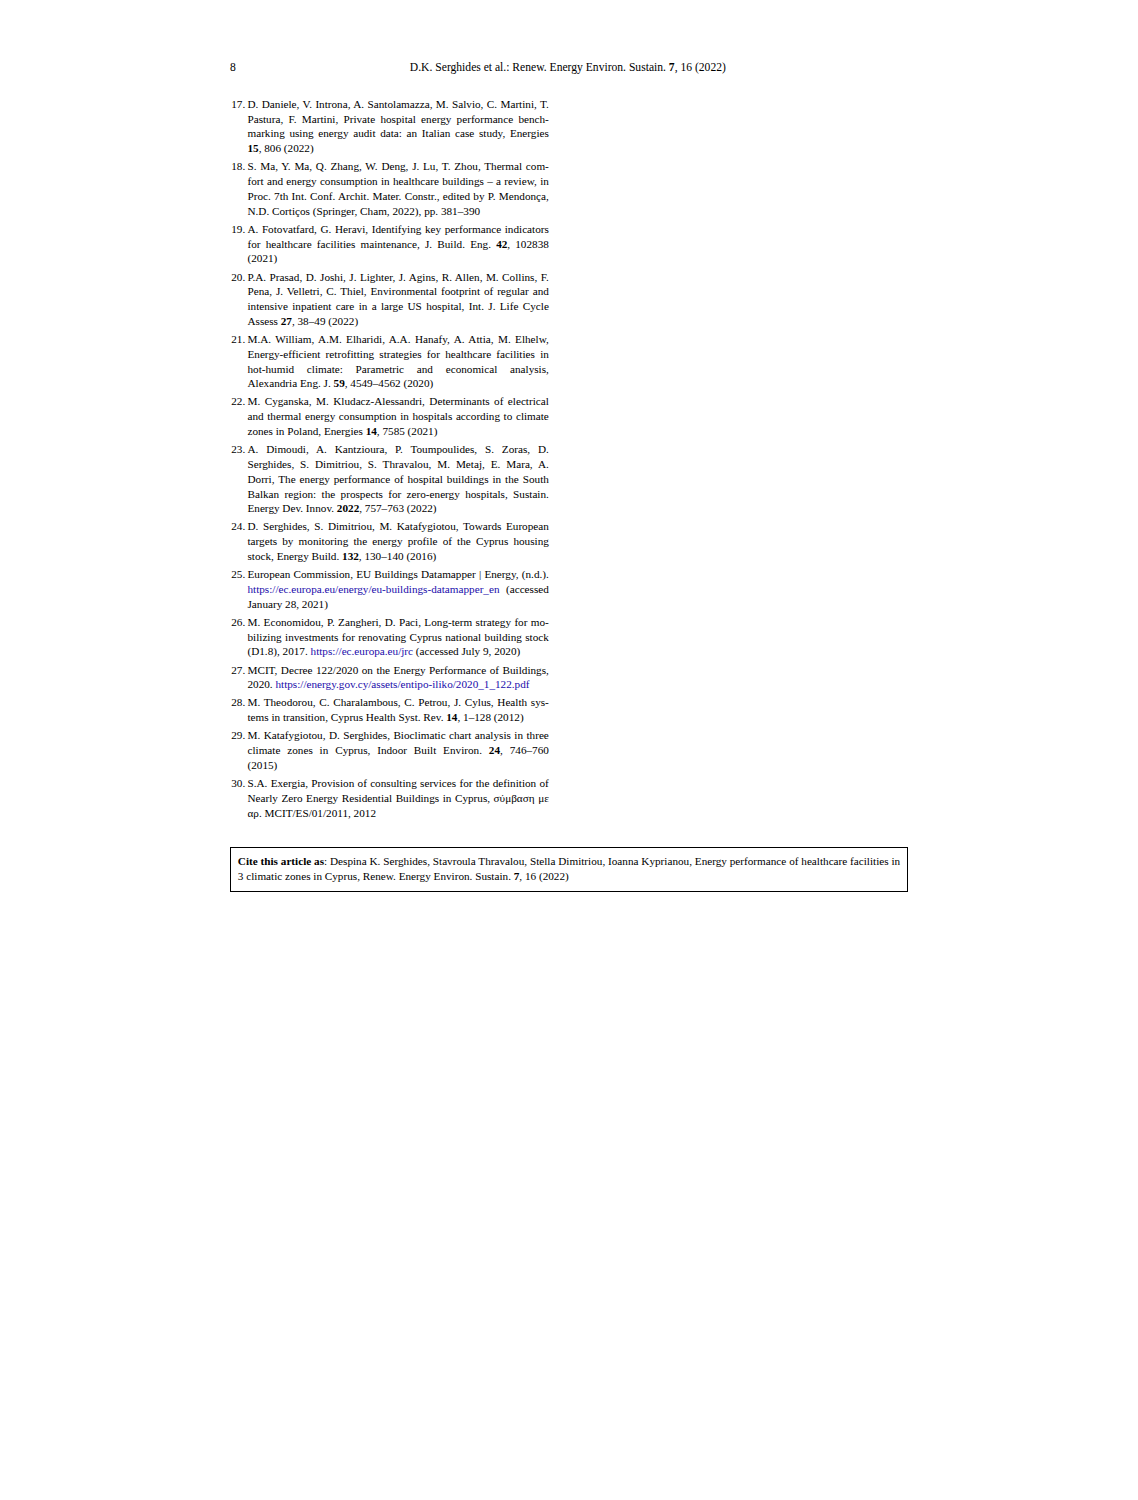8 D.K. Serghides et al.: Renew. Energy Environ. Sustain. 7, 16 (2022)
17. D. Daniele, V. Introna, A. Santolamazza, M. Salvio, C. Martini, T. Pastura, F. Martini, Private hospital energy performance benchmarking using energy audit data: an Italian case study, Energies 15, 806 (2022)
18. S. Ma, Y. Ma, Q. Zhang, W. Deng, J. Lu, T. Zhou, Thermal comfort and energy consumption in healthcare buildings – a review, in Proc. 7th Int. Conf. Archit. Mater. Constr., edited by P. Mendonça, N.D. Cortiços (Springer, Cham, 2022), pp. 381–390
19. A. Fotovatfard, G. Heravi, Identifying key performance indicators for healthcare facilities maintenance, J. Build. Eng. 42, 102838 (2021)
20. P.A. Prasad, D. Joshi, J. Lighter, J. Agins, R. Allen, M. Collins, F. Pena, J. Velletri, C. Thiel, Environmental footprint of regular and intensive inpatient care in a large US hospital, Int. J. Life Cycle Assess 27, 38–49 (2022)
21. M.A. William, A.M. Elharidi, A.A. Hanafy, A. Attia, M. Elhelw, Energy-efficient retrofitting strategies for healthcare facilities in hot-humid climate: Parametric and economical analysis, Alexandria Eng. J. 59, 4549–4562 (2020)
22. M. Cyganska, M. Kludacz-Alessandri, Determinants of electrical and thermal energy consumption in hospitals according to climate zones in Poland, Energies 14, 7585 (2021)
23. A. Dimoudi, A. Kantzioura, P. Toumpoulides, S. Zoras, D. Serghides, S. Dimitriou, S. Thravalou, M. Metaj, E. Mara, A. Dorri, The energy performance of hospital buildings in the South Balkan region: the prospects for zero-energy hospitals, Sustain. Energy Dev. Innov. 2022, 757–763 (2022)
24. D. Serghides, S. Dimitriou, M. Katafygiotou, Towards European targets by monitoring the energy profile of the Cyprus housing stock, Energy Build. 132, 130–140 (2016)
25. European Commission, EU Buildings Datamapper | Energy, (n.d.). https://ec.europa.eu/energy/eu-buildings-datamapper_en (accessed January 28, 2021)
26. M. Economidou, P. Zangheri, D. Paci, Long-term strategy for mobilizing investments for renovating Cyprus national building stock (D1.8), 2017. https://ec.europa.eu/jrc (accessed July 9, 2020)
27. MCIT, Decree 122/2020 on the Energy Performance of Buildings, 2020. https://energy.gov.cy/assets/entipo-iliko/2020_1_122.pdf
28. M. Theodorou, C. Charalambous, C. Petrou, J. Cylus, Health systems in transition, Cyprus Health Syst. Rev. 14, 1–128 (2012)
29. M. Katafygiotou, D. Serghides, Bioclimatic chart analysis in three climate zones in Cyprus, Indoor Built Environ. 24, 746–760 (2015)
30. S.A. Exergia, Provision of consulting services for the definition of Nearly Zero Energy Residential Buildings in Cyprus, σύμβαση με αρ. MCIT/ES/01/2011, 2012
Cite this article as: Despina K. Serghides, Stavroula Thravalou, Stella Dimitriou, Ioanna Kyprianou, Energy performance of healthcare facilities in 3 climatic zones in Cyprus, Renew. Energy Environ. Sustain. 7, 16 (2022)